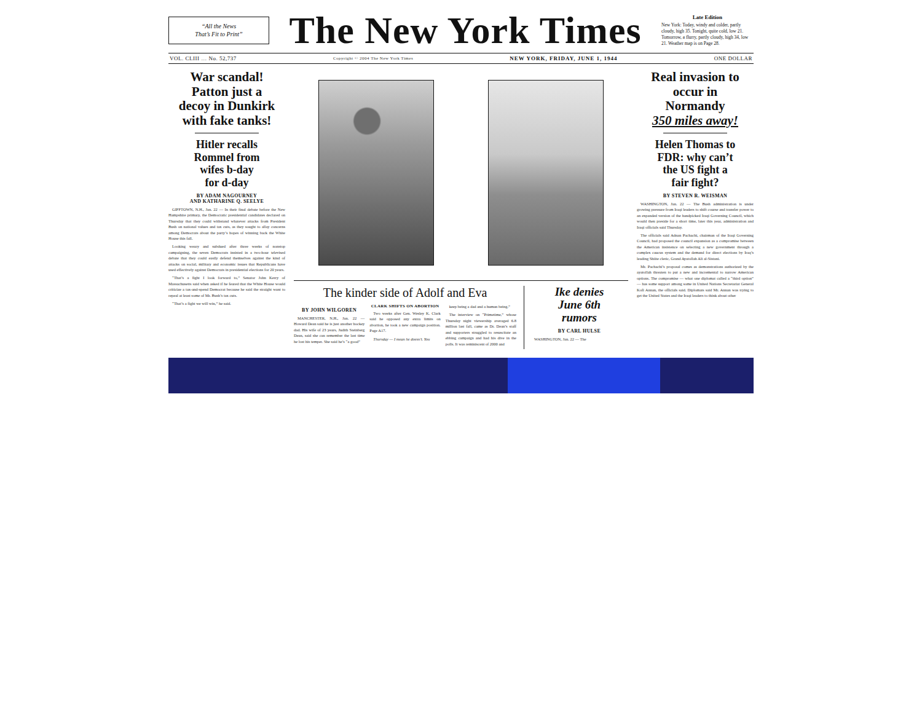“All the News
That’s Fit to Print”
The New York Times
Late Edition New York: Today, windy and colder, partly cloudy, high 35. Tonight, quite cold, low 21. Tomorrow, a flurry, partly cloudy, high 34, low 21. Weather map is on Page 28.
VOL. CLIII … No. 52,737 Copyright © 2004 The New York Times NEW YORK, FRIDAY, JUNE 1, 1944 ONE DOLLAR
War scandal!
Patton just a
decoy in Dunkirk
with fake tanks!
Hitler recalls
Rommel from
wifes b-day
for d-day
By Adam Nagourney
and Katharine Q. Seelye
GIFFTOWN, N.H., Jan. 22 — In their final debate before the New Hampshire primary, the Democratic presidential candidates declared on Thursday that they could withstand whatever attacks from President Bush on national values and tax cuts, as they sought to allay concerns among Democrats about the party’s hopes of winning back the White House this fall.
Looking weary and subdued after three weeks of nonstop campaigning, the seven Democrats insisted in a two-hour televised debate that they could easily defend themselves against the kind of attacks on social, military and economic issues that Republicans have used effectively against Democrats in presidential elections for 20 years.
“That’s a fight I look forward to,” Senator John Kerry of Massachusetts said when asked if he feared that the White House would criticize a tax-and-spend Democrat because he said the straight want to repeal at least some of Mr. Bush’s tax cuts.
“That’s a fight we will win,” he said.
General Patton in the field.
A column of tanks advancing.
The kinder side of Adolf and Eva
By John Wilgoren
MANCHESTER, N.H., Jan. 22 — Howard Dean said he is just another hockey dad. His wife of 23 years, Judith Steinberg Dean, said she can remember the last time he lost his temper. She said he’s “a good”
Clark shifts on abortion
Two weeks after Gen. Wesley K. Clark said he opposed any extra limits on abortion, he took a new campaign position. Page A17.
Thursday — I mean he doesn’t. You
keep being a dad and a human being.”
The interview on “Primetime,” whose Thursday night viewership averaged 6.8 million last fall, came as Dr. Dean’s staff and supporters struggled to resuscitate an ebbing campaign and had his dive in the polls. It was reminiscent of 2000 and
Ike denies
June 6th
rumors
By Carl Hulse
WASHINGTON, Jan. 22 — The
Real invasion to
occur in
Normandy
350 miles away!
Helen Thomas to
FDR: why can’t
the US fight a
fair fight?
By Steven R. Weisman
WASHINGTON, Jan. 22 — The Bush administration is under growing pressure from Iraqi leaders to shift course and transfer power to an expanded version of the handpicked Iraqi Governing Council, which would then preside for a short time, later this year, administration and Iraqi officials said Thursday.
The officials said Adnan Pachachi, chairman of the Iraqi Governing Council, had proposed the council expansion as a compromise between the American insistence on selecting a new government through a complex caucus system and the demand for direct elections by Iraq’s leading Shiite cleric, Grand Ayatollah Ali al-Sistani.
Mr. Pachachi’s proposal comes as demonstrations authorized by the ayatollah threaten to put a new and incremental to narrow American options. The compromise — what one diplomat called a “third option” — has some support among some in United Nations Secretariat General Kofi Annan, the officials said. Diplomats said Mr. Annan was trying to get the United States and the Iraqi leaders to think about other